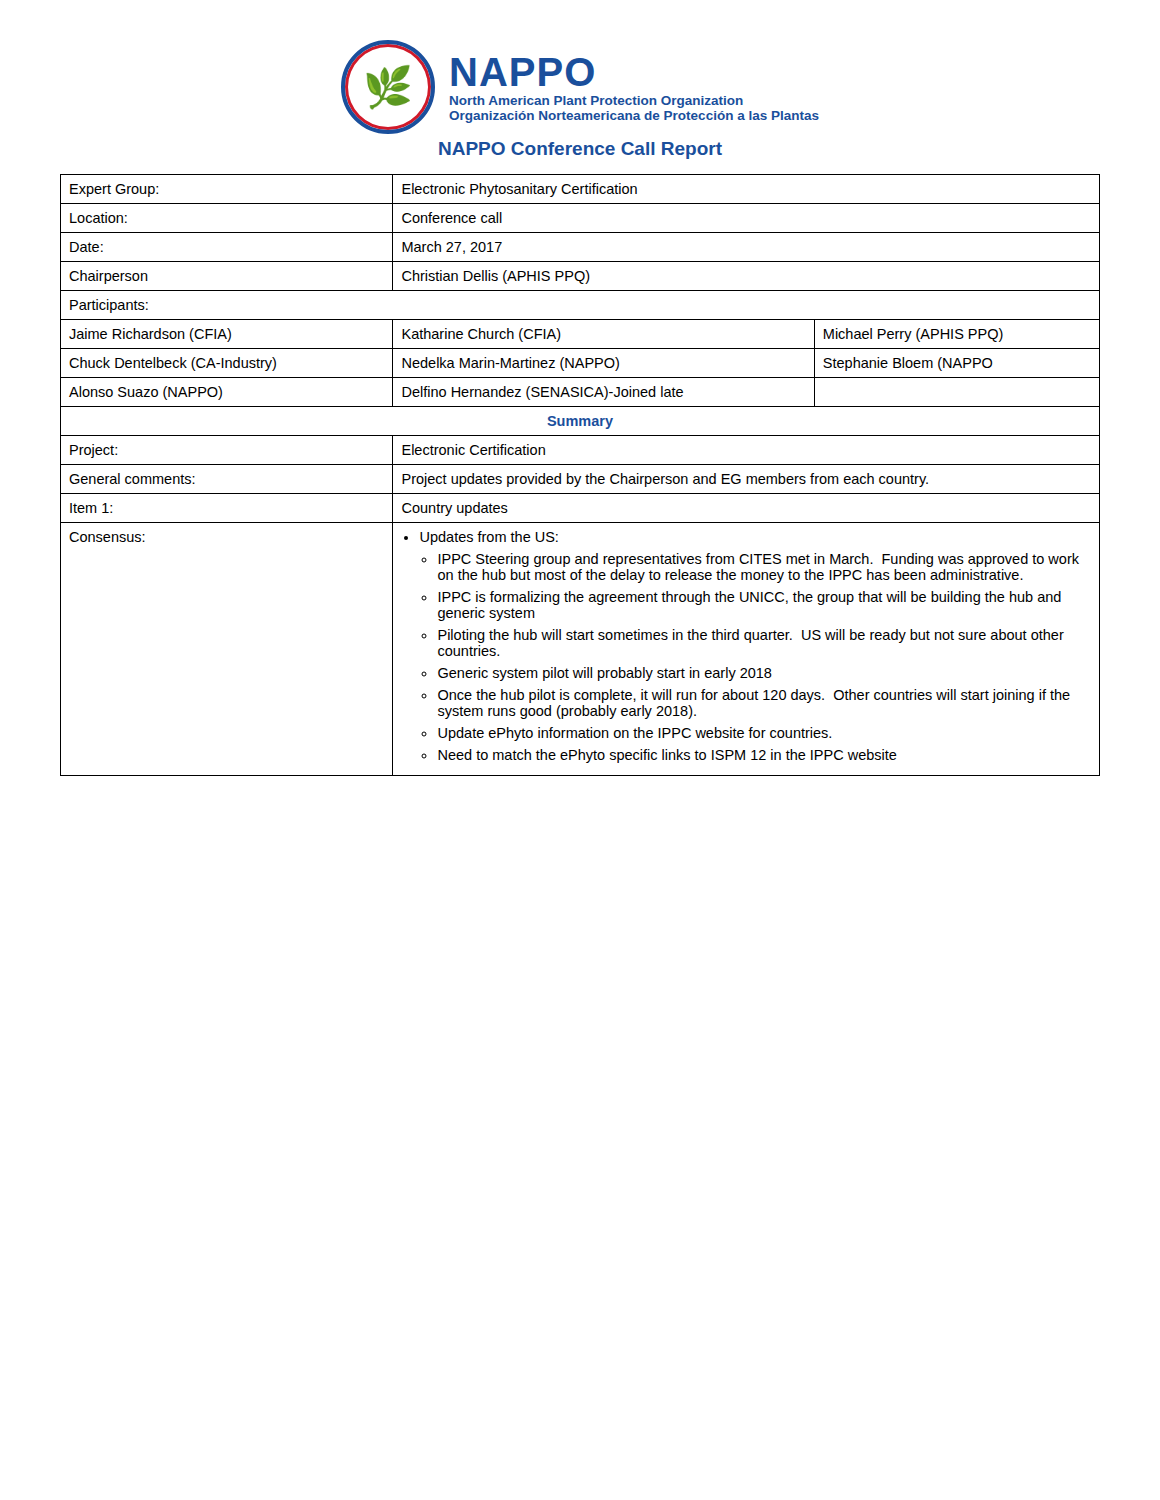🌿
NAPPO
North American Plant Protection Organization
Organización Norteamericana de Protección a las Plantas
NAPPO Conference Call Report
| Expert Group: | Electronic Phytosanitary Certification |
| Location: | Conference call |
| Date: | March 27, 2017 |
| Chairperson | Christian Dellis (APHIS PPQ) |
| Participants: |
| Jaime Richardson (CFIA) | Katharine Church (CFIA) | Michael Perry (APHIS PPQ) |
| Chuck Dentelbeck (CA-Industry) | Nedelka Marin-Martinez (NAPPO) | Stephanie Bloem (NAPPO |
| Alonso Suazo (NAPPO) | Delfino Hernandez (SENASICA)-Joined late | |
| Summary |
| Project: | Electronic Certification |
| General comments: | Project updates provided by the Chairperson and EG members from each country. |
| Item 1: | Country updates |
| Consensus: | Updates from the US: IPPC Steering group and representatives from CITES met in March. Funding was approved to work on the hub but most of the delay to release the money to the IPPC has been administrative. IPPC is formalizing the agreement through the UNICC, the group that will be building the hub and generic system Piloting the hub will start sometimes in the third quarter. US will be ready but not sure about other countries. Generic system pilot will probably start in early 2018 Once the hub pilot is complete, it will run for about 120 days. Other countries will start joining if the system runs good (probably early 2018). Update ePhyto information on the IPPC website for countries. Need to match the ePhyto specific links to ISPM 12 in the IPPC website |